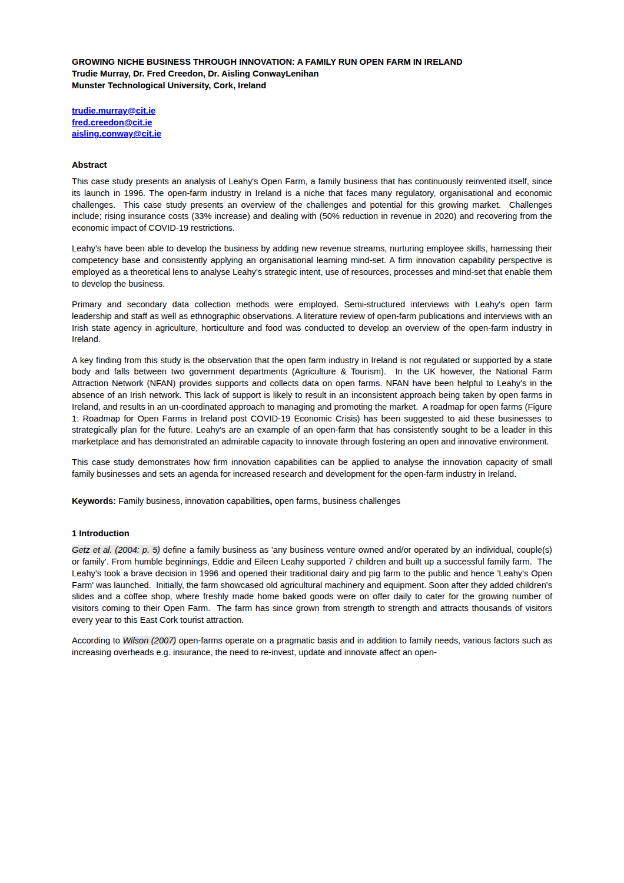GROWING NICHE BUSINESS THROUGH INNOVATION: A FAMILY RUN OPEN FARM IN IRELAND
Trudie Murray, Dr. Fred Creedon, Dr. Aisling ConwayLenihan
Munster Technological University, Cork, Ireland
trudie.murray@cit.ie fred.creedon@cit.ie aisling.conway@cit.ie
Abstract
This case study presents an analysis of Leahy's Open Farm, a family business that has continuously reinvented itself, since its launch in 1996. The open-farm industry in Ireland is a niche that faces many regulatory, organisational and economic challenges. This case study presents an overview of the challenges and potential for this growing market. Challenges include; rising insurance costs (33% increase) and dealing with (50% reduction in revenue in 2020) and recovering from the economic impact of COVID-19 restrictions.
Leahy's have been able to develop the business by adding new revenue streams, nurturing employee skills, harnessing their competency base and consistently applying an organisational learning mind-set. A firm innovation capability perspective is employed as a theoretical lens to analyse Leahy's strategic intent, use of resources, processes and mind-set that enable them to develop the business.
Primary and secondary data collection methods were employed. Semi-structured interviews with Leahy's open farm leadership and staff as well as ethnographic observations. A literature review of open-farm publications and interviews with an Irish state agency in agriculture, horticulture and food was conducted to develop an overview of the open-farm industry in Ireland.
A key finding from this study is the observation that the open farm industry in Ireland is not regulated or supported by a state body and falls between two government departments (Agriculture & Tourism). In the UK however, the National Farm Attraction Network (NFAN) provides supports and collects data on open farms. NFAN have been helpful to Leahy's in the absence of an Irish network. This lack of support is likely to result in an inconsistent approach being taken by open farms in Ireland, and results in an un-coordinated approach to managing and promoting the market. A roadmap for open farms (Figure 1: Roadmap for Open Farms in Ireland post COVID-19 Economic Crisis) has been suggested to aid these businesses to strategically plan for the future. Leahy's are an example of an open-farm that has consistently sought to be a leader in this marketplace and has demonstrated an admirable capacity to innovate through fostering an open and innovative environment.
This case study demonstrates how firm innovation capabilities can be applied to analyse the innovation capacity of small family businesses and sets an agenda for increased research and development for the open-farm industry in Ireland.
Keywords: Family business, innovation capabilities, open farms, business challenges
1 Introduction
Getz et al. (2004: p. 5) define a family business as 'any business venture owned and/or operated by an individual, couple(s) or family'. From humble beginnings, Eddie and Eileen Leahy supported 7 children and built up a successful family farm. The Leahy's took a brave decision in 1996 and opened their traditional dairy and pig farm to the public and hence 'Leahy's Open Farm' was launched. Initially, the farm showcased old agricultural machinery and equipment. Soon after they added children's slides and a coffee shop, where freshly made home baked goods were on offer daily to cater for the growing number of visitors coming to their Open Farm. The farm has since grown from strength to strength and attracts thousands of visitors every year to this East Cork tourist attraction.
According to Wilson (2007) open-farms operate on a pragmatic basis and in addition to family needs, various factors such as increasing overheads e.g. insurance, the need to re-invest, update and innovate affect an open-